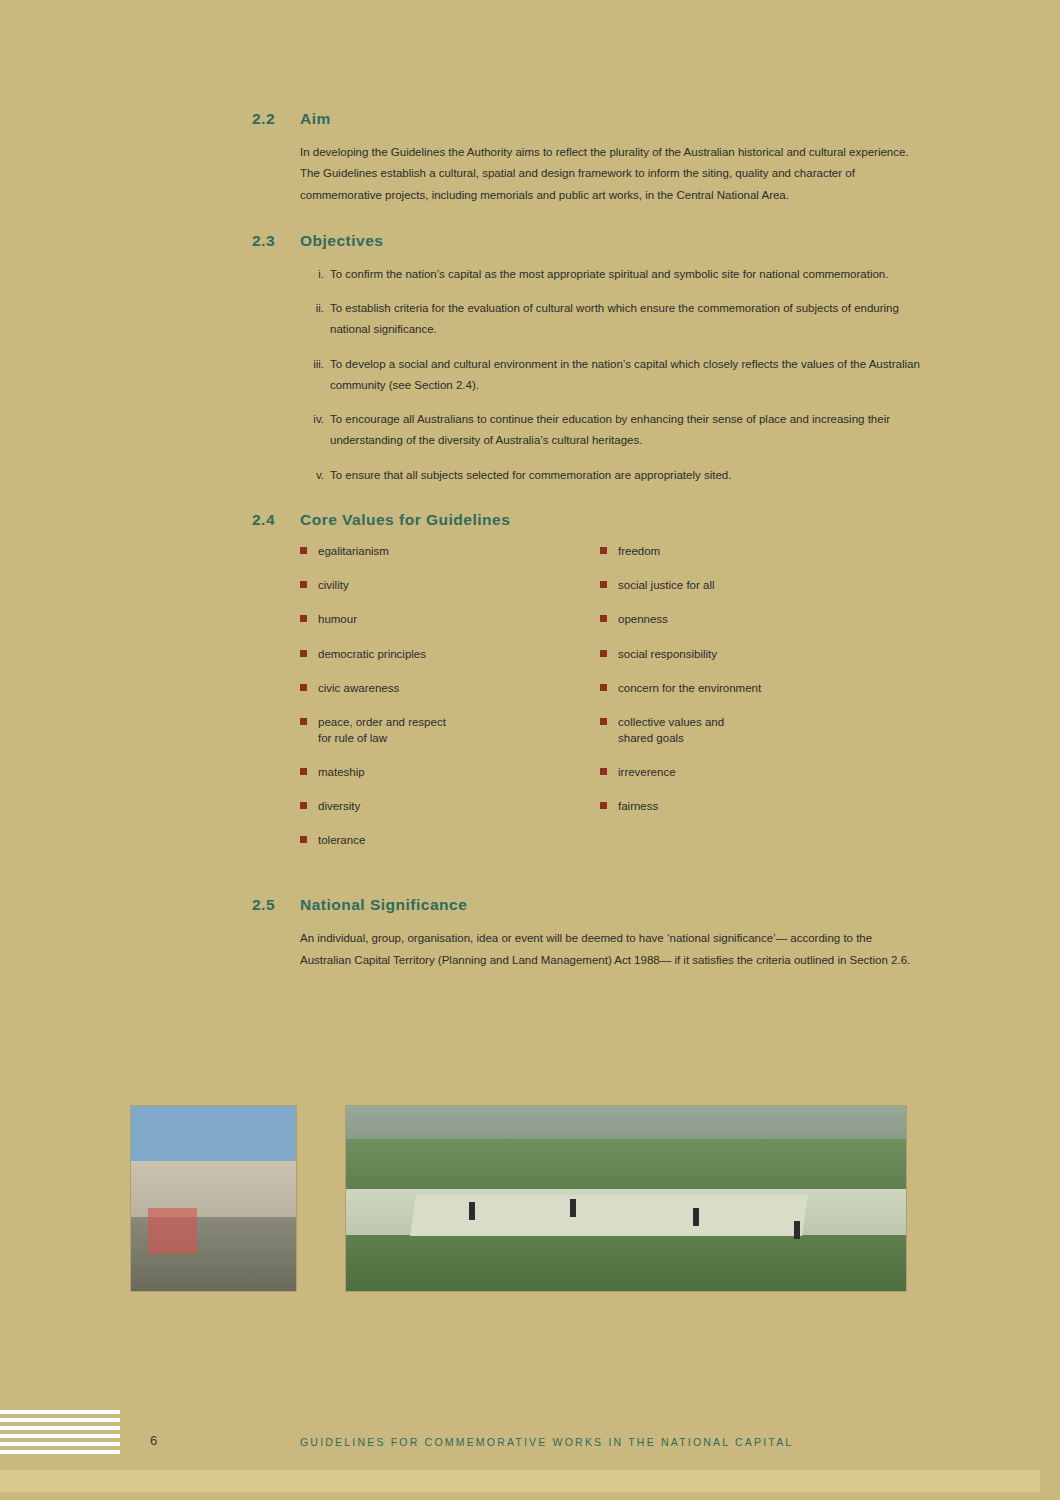2.2 Aim
In developing the Guidelines the Authority aims to reflect the plurality of the Australian historical and cultural experience. The Guidelines establish a cultural, spatial and design framework to inform the siting, quality and character of commemorative projects, including memorials and public art works, in the Central National Area.
2.3 Objectives
i. To confirm the nation’s capital as the most appropriate spiritual and symbolic site for national commemoration.
ii. To establish criteria for the evaluation of cultural worth which ensure the commemoration of subjects of enduring national significance.
iii. To develop a social and cultural environment in the nation’s capital which closely reflects the values of the Australian community (see Section 2.4).
iv. To encourage all Australians to continue their education by enhancing their sense of place and increasing their understanding of the diversity of Australia’s cultural heritages.
v. To ensure that all subjects selected for commemoration are appropriately sited.
2.4 Core Values for Guidelines
egalitarianism
civility
humour
democratic principles
civic awareness
peace, order and respect
for rule of law
mateship
diversity
tolerance
freedom
social justice for all
openness
social responsibility
concern for the environment
collective values and
shared goals
irreverence
fairness
2.5 National Significance
An individual, group, organisation, idea or event will be deemed to have ‘national significance’— according to the Australian Capital Territory (Planning and Land Management) Act 1988— if it satisfies the criteria outlined in Section 2.6.
6
GUIDELINES FOR COMMEMORATIVE WORKS IN THE NATIONAL CAPITAL